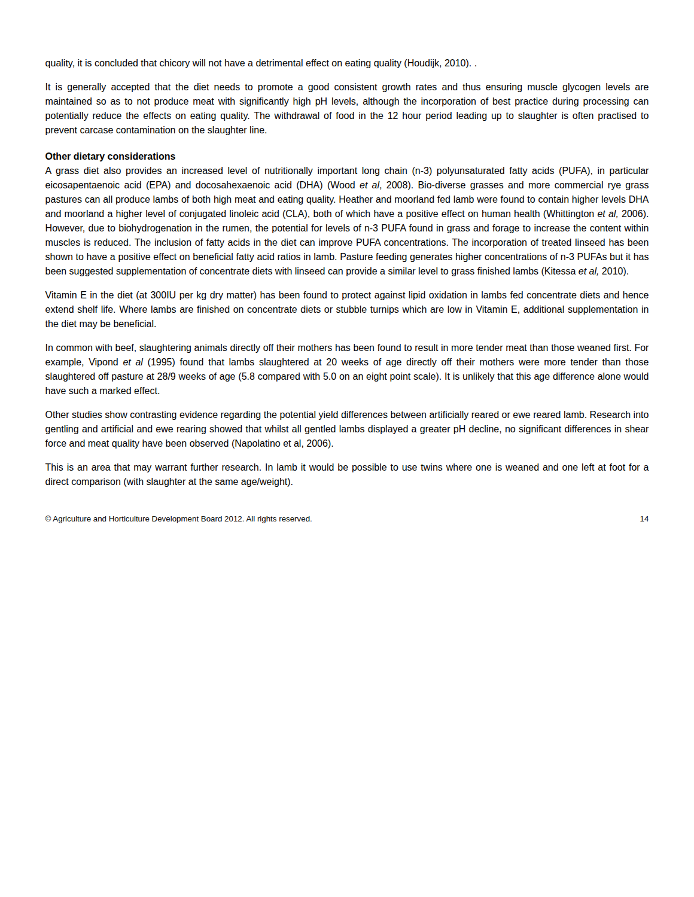quality, it is concluded that chicory will not have a detrimental effect on eating quality (Houdijk, 2010). .
It is generally accepted that the diet needs to promote a good consistent growth rates and thus ensuring muscle glycogen levels are maintained so as to not produce meat with significantly high pH levels, although the incorporation of best practice during processing can potentially reduce the effects on eating quality. The withdrawal of food in the 12 hour period leading up to slaughter is often practised to prevent carcase contamination on the slaughter line.
Other dietary considerations
A grass diet also provides an increased level of nutritionally important long chain (n-3) polyunsaturated fatty acids (PUFA), in particular eicosapentaenoic acid (EPA) and docosahexaenoic acid (DHA) (Wood et al, 2008). Bio-diverse grasses and more commercial rye grass pastures can all produce lambs of both high meat and eating quality. Heather and moorland fed lamb were found to contain higher levels DHA and moorland a higher level of conjugated linoleic acid (CLA), both of which have a positive effect on human health (Whittington et al, 2006). However, due to biohydrogenation in the rumen, the potential for levels of n-3 PUFA found in grass and forage to increase the content within muscles is reduced. The inclusion of fatty acids in the diet can improve PUFA concentrations. The incorporation of treated linseed has been shown to have a positive effect on beneficial fatty acid ratios in lamb. Pasture feeding generates higher concentrations of n-3 PUFAs but it has been suggested supplementation of concentrate diets with linseed can provide a similar level to grass finished lambs (Kitessa et al, 2010).
Vitamin E in the diet (at 300IU per kg dry matter) has been found to protect against lipid oxidation in lambs fed concentrate diets and hence extend shelf life. Where lambs are finished on concentrate diets or stubble turnips which are low in Vitamin E, additional supplementation in the diet may be beneficial.
In common with beef, slaughtering animals directly off their mothers has been found to result in more tender meat than those weaned first. For example, Vipond et al (1995) found that lambs slaughtered at 20 weeks of age directly off their mothers were more tender than those slaughtered off pasture at 28/9 weeks of age (5.8 compared with 5.0 on an eight point scale). It is unlikely that this age difference alone would have such a marked effect.
Other studies show contrasting evidence regarding the potential yield differences between artificially reared or ewe reared lamb. Research into gentling and artificial and ewe rearing showed that whilst all gentled lambs displayed a greater pH decline, no significant differences in shear force and meat quality have been observed (Napolatino et al, 2006).
This is an area that may warrant further research. In lamb it would be possible to use twins where one is weaned and one left at foot for a direct comparison (with slaughter at the same age/weight).
© Agriculture and Horticulture Development Board 2012. All rights reserved. 14